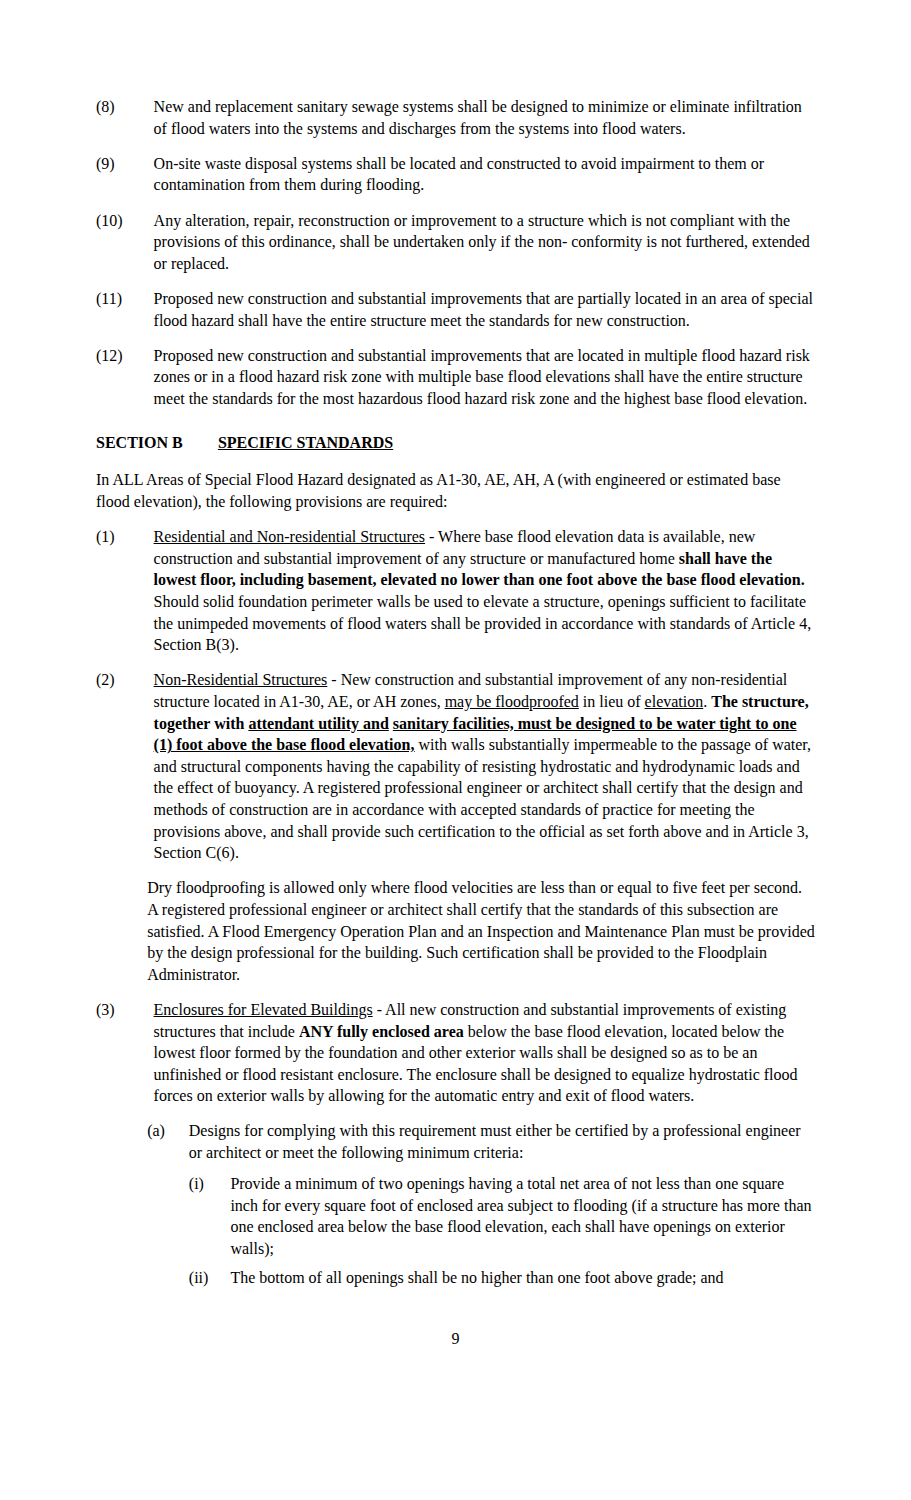(8)
New and replacement sanitary sewage systems shall be designed to minimize or eliminate infiltration of flood waters into the systems and discharges from the systems into flood waters.
(9)
On-site waste disposal systems shall be located and constructed to avoid impairment to them or contamination from them during flooding.
(10)
Any alteration, repair, reconstruction or improvement to a structure which is not compliant with the provisions of this ordinance, shall be undertaken only if the non- conformity is not furthered, extended or replaced.
(11)
Proposed new construction and substantial improvements that are partially located in an area of special flood hazard shall have the entire structure meet the standards for new construction.
(12)
Proposed new construction and substantial improvements that are located in multiple flood hazard risk zones or in a flood hazard risk zone with multiple base flood elevations shall have the entire structure meet the standards for the most hazardous flood hazard risk zone and the highest base flood elevation.
SECTION B SPECIFIC STANDARDS
In ALL Areas of Special Flood Hazard designated as A1-30, AE, AH, A (with engineered or estimated base flood elevation), the following provisions are required:
(1)
Residential and Non-residential Structures - Where base flood elevation data is available, new construction and substantial improvement of any structure or manufactured home shall have the lowest floor, including basement, elevated no lower than one foot above the base flood elevation. Should solid foundation perimeter walls be used to elevate a structure, openings sufficient to facilitate the unimpeded movements of flood waters shall be provided in accordance with standards of Article 4, Section B(3).
(2)
Non-Residential Structures - New construction and substantial improvement of any non-residential structure located in A1-30, AE, or AH zones, may be floodproofed in lieu of elevation. The structure, together with attendant utility and sanitary facilities, must be designed to be water tight to one (1) foot above the base flood elevation, with walls substantially impermeable to the passage of water, and structural components having the capability of resisting hydrostatic and hydrodynamic loads and the effect of buoyancy. A registered professional engineer or architect shall certify that the design and methods of construction are in accordance with accepted standards of practice for meeting the provisions above, and shall provide such certification to the official as set forth above and in Article 3, Section C(6).
Dry floodproofing is allowed only where flood velocities are less than or equal to five feet per second. A registered professional engineer or architect shall certify that the standards of this subsection are satisfied. A Flood Emergency Operation Plan and an Inspection and Maintenance Plan must be provided by the design professional for the building. Such certification shall be provided to the Floodplain Administrator.
(3)
Enclosures for Elevated Buildings - All new construction and substantial improvements of existing structures that include ANY fully enclosed area below the base flood elevation, located below the lowest floor formed by the foundation and other exterior walls shall be designed so as to be an unfinished or flood resistant enclosure. The enclosure shall be designed to equalize hydrostatic flood forces on exterior walls by allowing for the automatic entry and exit of flood waters.
(a)
Designs for complying with this requirement must either be certified by a professional engineer or architect or meet the following minimum criteria:
(i)
Provide a minimum of two openings having a total net area of not less than one square inch for every square foot of enclosed area subject to flooding (if a structure has more than one enclosed area below the base flood elevation, each shall have openings on exterior walls);
(ii)
The bottom of all openings shall be no higher than one foot above grade; and
9